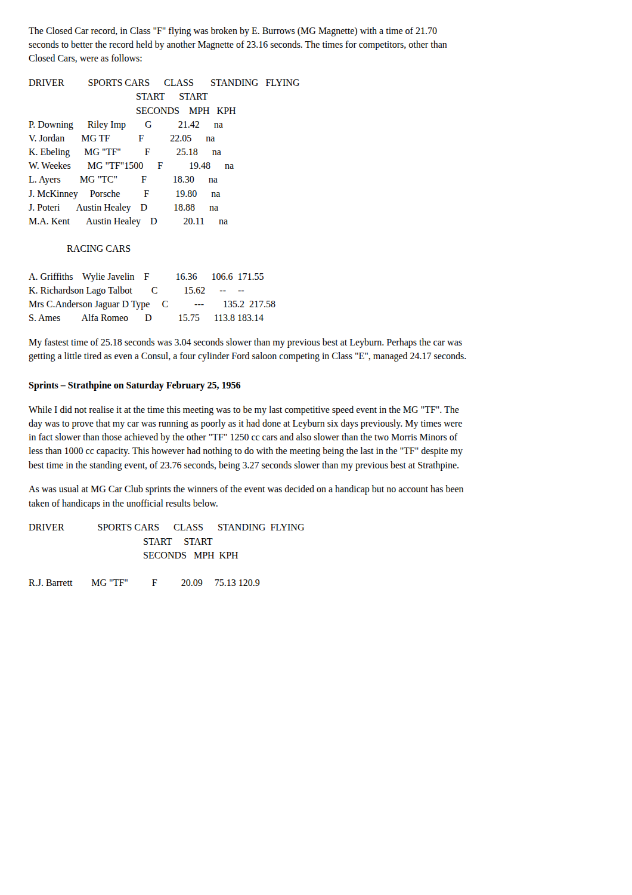The Closed Car record, in Class "F" flying was broken by E. Burrows (MG Magnette) with a time of 21.70 seconds to better the record held by another Magnette of 23.16 seconds. The times for competitors, other than Closed Cars, were as follows:
DRIVER          SPORTS CARS      CLASS       STANDING   FLYING
                                             START      START
                                             SECONDS    MPH   KPH
P. Downing      Riley Imp        G           21.42      na
V. Jordan       MG TF            F           22.05      na
K. Ebeling      MG "TF"          F           25.18      na
W. Weekes       MG "TF"1500      F           19.48      na
L. Ayers        MG "TC"          F           18.30      na
J. McKinney     Porsche          F           19.80      na
J. Poteri       Austin Healey    D           18.88      na
M.A. Kent       Austin Healey    D           20.11      na

                RACING CARS

A. Griffiths    Wylie Javelin    F           16.36      106.6  171.55
K. Richardson Lago Talbot        C           15.62      --     --
Mrs C.Anderson Jaguar D Type     C           ---        135.2  217.58
S. Ames         Alfa Romeo       D           15.75      113.8 183.14
My fastest time of 25.18 seconds was 3.04 seconds slower than my previous best at Leyburn. Perhaps the car was getting a little tired as even a Consul, a four cylinder Ford saloon competing in Class "E", managed 24.17 seconds.
Sprints – Strathpine on Saturday February 25, 1956
While I did not realise it at the time this meeting was to be my last competitive speed event in the MG "TF". The day was to prove that my car was running as poorly as it had done at Leyburn six days previously. My times were in fact slower than those achieved by the other "TF" 1250 cc cars and also slower than the two Morris Minors of less than 1000 cc capacity. This however had nothing to do with the meeting being the last in the "TF" despite my best time in the standing event, of 23.76 seconds, being 3.27 seconds slower than my previous best at Strathpine.
As was usual at MG Car Club sprints the winners of the event was decided on a handicap but no account has been taken of handicaps in the unofficial results below.
DRIVER              SPORTS CARS      CLASS      STANDING  FLYING
                                                START     START
                                                SECONDS   MPH  KPH

R.J. Barrett        MG "TF"          F          20.09     75.13 120.9